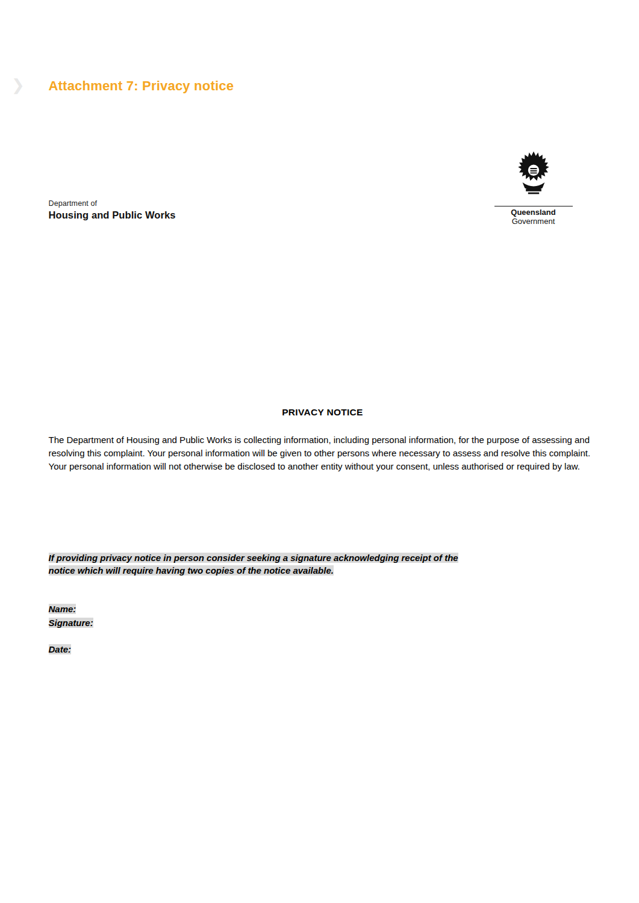❯
Attachment 7: Privacy notice
Department of
Housing and Public Works
Queensland
Government
PRIVACY NOTICE
The Department of Housing and Public Works is collecting information, including personal information, for the purpose of assessing and resolving this complaint. Your personal information will be given to other persons where necessary to assess and resolve this complaint. Your personal information will not otherwise be disclosed to another entity without your consent, unless authorised or required by law.
If providing privacy notice in person consider seeking a signature acknowledging receipt of the
notice which will require having two copies of the notice available.
Name:
Signature:
Date: